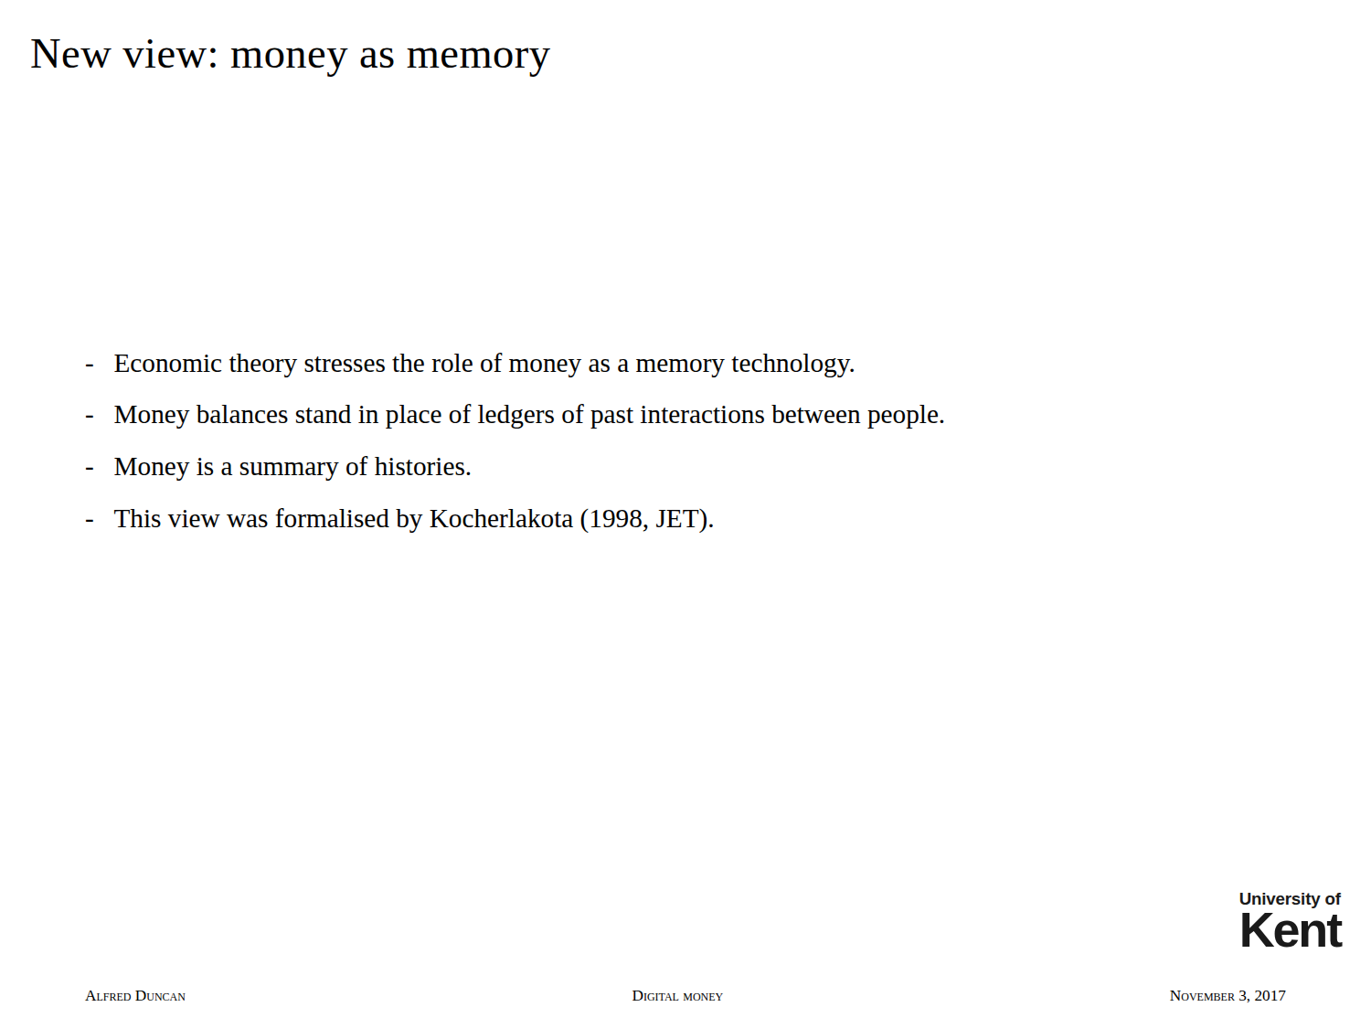New view: money as memory
Economic theory stresses the role of money as a memory technology.
Money balances stand in place of ledgers of past interactions between people.
Money is a summary of histories.
This view was formalised by Kocherlakota (1998, JET).
University of Kent
Alfred Duncan Digital money November 3, 2017